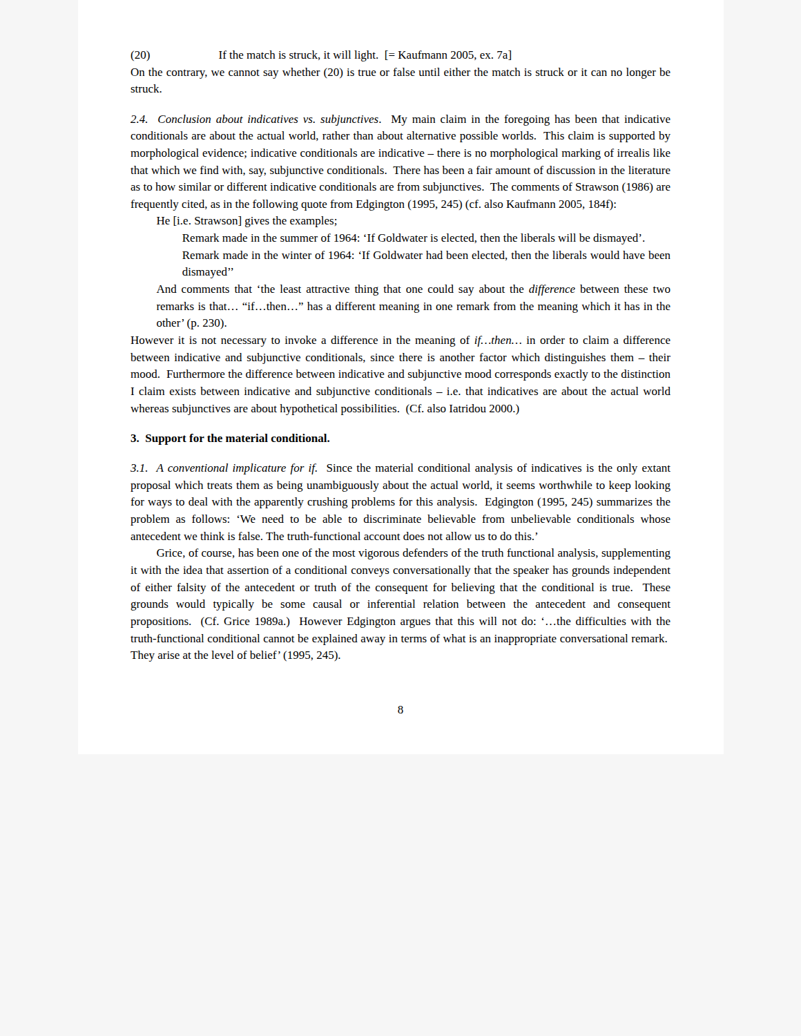(20) If the match is struck, it will light. [= Kaufmann 2005, ex. 7a]
On the contrary, we cannot say whether (20) is true or false until either the match is struck or it can no longer be struck.
2.4. Conclusion about indicatives vs. subjunctives. My main claim in the foregoing has been that indicative conditionals are about the actual world, rather than about alternative possible worlds. This claim is supported by morphological evidence; indicative conditionals are indicative – there is no morphological marking of irrealis like that which we find with, say, subjunctive conditionals. There has been a fair amount of discussion in the literature as to how similar or different indicative conditionals are from subjunctives. The comments of Strawson (1986) are frequently cited, as in the following quote from Edgington (1995, 245) (cf. also Kaufmann 2005, 184f):
He [i.e. Strawson] gives the examples;
Remark made in the summer of 1964: ‘If Goldwater is elected, then the liberals will be dismayed’.
Remark made in the winter of 1964: ‘If Goldwater had been elected, then the liberals would have been dismayed’’
And comments that ‘the least attractive thing that one could say about the difference between these two remarks is that… “if…then…” has a different meaning in one remark from the meaning which it has in the other’ (p. 230).
However it is not necessary to invoke a difference in the meaning of if…then… in order to claim a difference between indicative and subjunctive conditionals, since there is another factor which distinguishes them – their mood. Furthermore the difference between indicative and subjunctive mood corresponds exactly to the distinction I claim exists between indicative and subjunctive conditionals – i.e. that indicatives are about the actual world whereas subjunctives are about hypothetical possibilities. (Cf. also Iatridou 2000.)
3. Support for the material conditional.
3.1. A conventional implicature for if. Since the material conditional analysis of indicatives is the only extant proposal which treats them as being unambiguously about the actual world, it seems worthwhile to keep looking for ways to deal with the apparently crushing problems for this analysis. Edgington (1995, 245) summarizes the problem as follows: ‘We need to be able to discriminate believable from unbelievable conditionals whose antecedent we think is false. The truth-functional account does not allow us to do this.’
Grice, of course, has been one of the most vigorous defenders of the truth functional analysis, supplementing it with the idea that assertion of a conditional conveys conversationally that the speaker has grounds independent of either falsity of the antecedent or truth of the consequent for believing that the conditional is true. These grounds would typically be some causal or inferential relation between the antecedent and consequent propositions. (Cf. Grice 1989a.) However Edgington argues that this will not do: ‘…the difficulties with the truth-functional conditional cannot be explained away in terms of what is an inappropriate conversational remark. They arise at the level of belief’ (1995, 245).
8